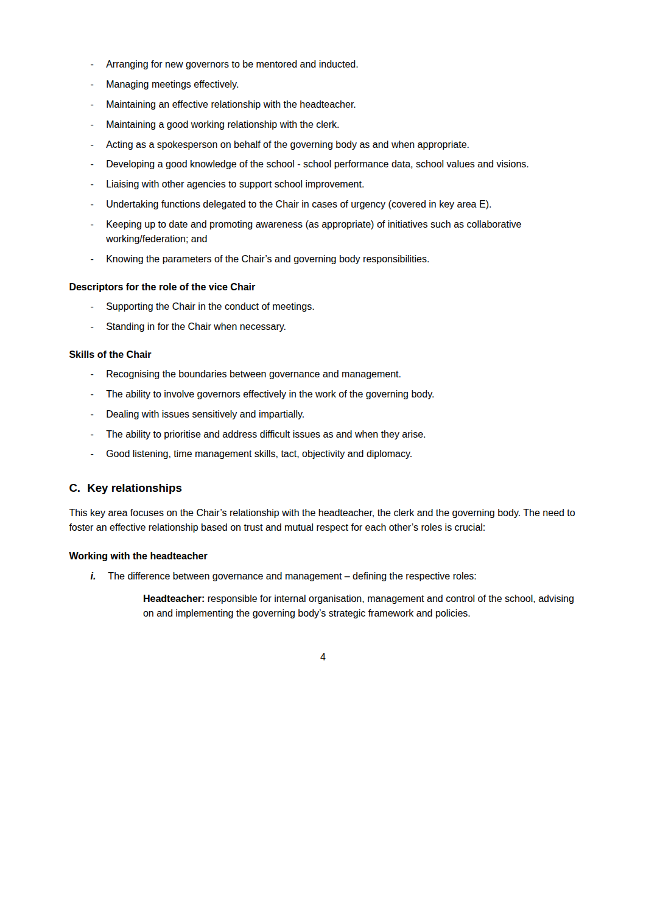Arranging for new governors to be mentored and inducted.
Managing meetings effectively.
Maintaining an effective relationship with the headteacher.
Maintaining a good working relationship with the clerk.
Acting as a spokesperson on behalf of the governing body as and when appropriate.
Developing a good knowledge of the school - school performance data, school values and visions.
Liaising with other agencies to support school improvement.
Undertaking functions delegated to the Chair in cases of urgency (covered in key area E).
Keeping up to date and promoting awareness (as appropriate) of initiatives such as collaborative working/federation; and
Knowing the parameters of the Chair’s and governing body responsibilities.
Descriptors for the role of the vice Chair
Supporting the Chair in the conduct of meetings.
Standing in for the Chair when necessary.
Skills of the Chair
Recognising the boundaries between governance and management.
The ability to involve governors effectively in the work of the governing body.
Dealing with issues sensitively and impartially.
The ability to prioritise and address difficult issues as and when they arise.
Good listening, time management skills, tact, objectivity and diplomacy.
C. Key relationships
This key area focuses on the Chair’s relationship with the headteacher, the clerk and the governing body. The need to foster an effective relationship based on trust and mutual respect for each other’s roles is crucial:
Working with the headteacher
The difference between governance and management – defining the respective roles:
Headteacher: responsible for internal organisation, management and control of the school, advising on and implementing the governing body’s strategic framework and policies.
4